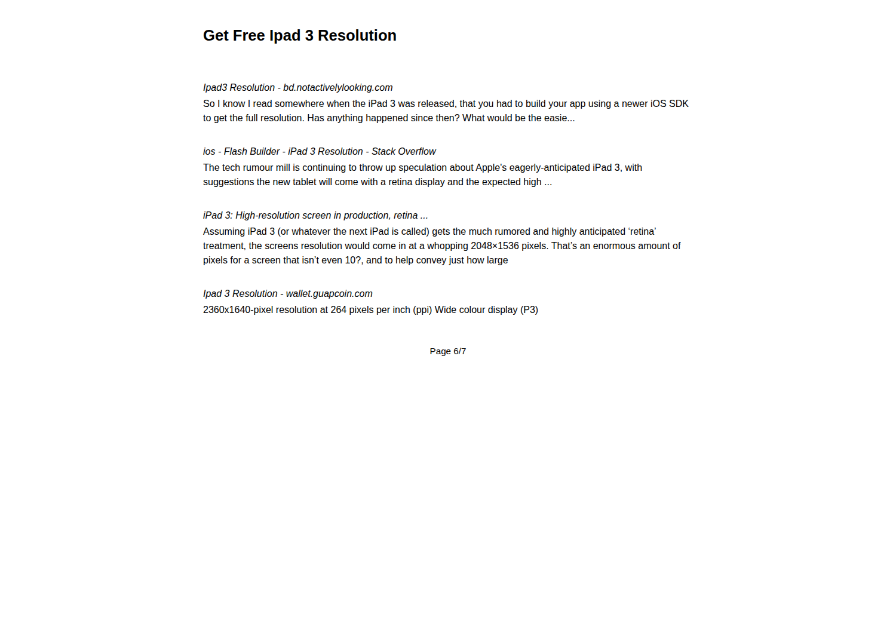Get Free Ipad 3 Resolution
Ipad3 Resolution - bd.notactivelylooking.com
So I know I read somewhere when the iPad 3 was released, that you had to build your app using a newer iOS SDK to get the full resolution. Has anything happened since then? What would be the easie...
ios - Flash Builder - iPad 3 Resolution - Stack Overflow
The tech rumour mill is continuing to throw up speculation about Apple's eagerly-anticipated iPad 3, with suggestions the new tablet will come with a retina display and the expected high ...
iPad 3: High-resolution screen in production, retina ...
Assuming iPad 3 (or whatever the next iPad is called) gets the much rumored and highly anticipated ‘retina’ treatment, the screens resolution would come in at a whopping 2048×1536 pixels. That’s an enormous amount of pixels for a screen that isn’t even 10?, and to help convey just how large
Ipad 3 Resolution - wallet.guapcoin.com
2360x1640-pixel resolution at 264 pixels per inch (ppi) Wide colour display (P3)
Page 6/7